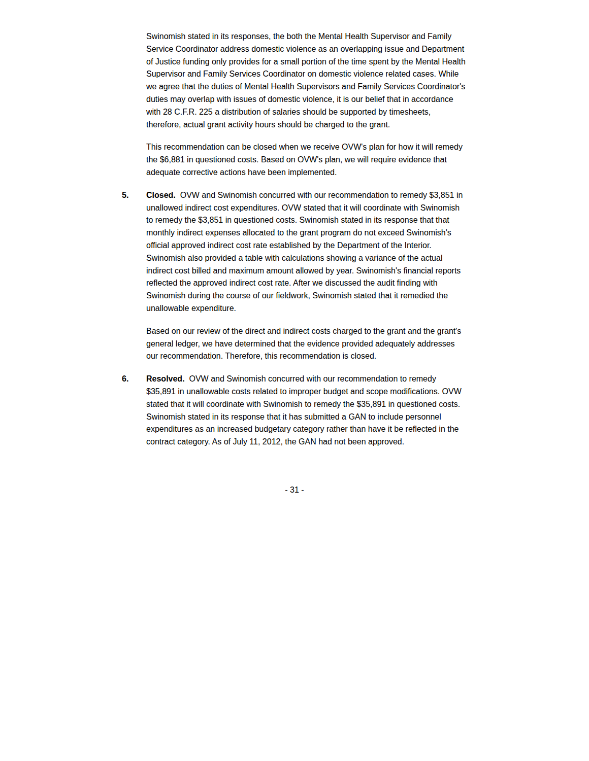Swinomish stated in its responses, the both the Mental Health Supervisor and Family Service Coordinator address domestic violence as an overlapping issue and Department of Justice funding only provides for a small portion of the time spent by the Mental Health Supervisor and Family Services Coordinator on domestic violence related cases. While we agree that the duties of Mental Health Supervisors and Family Services Coordinator's duties may overlap with issues of domestic violence, it is our belief that in accordance with 28 C.F.R. 225 a distribution of salaries should be supported by timesheets, therefore, actual grant activity hours should be charged to the grant.
This recommendation can be closed when we receive OVW's plan for how it will remedy the $6,881 in questioned costs. Based on OVW's plan, we will require evidence that adequate corrective actions have been implemented.
5.
Closed. OVW and Swinomish concurred with our recommendation to remedy $3,851 in unallowed indirect cost expenditures. OVW stated that it will coordinate with Swinomish to remedy the $3,851 in questioned costs. Swinomish stated in its response that that monthly indirect expenses allocated to the grant program do not exceed Swinomish's official approved indirect cost rate established by the Department of the Interior. Swinomish also provided a table with calculations showing a variance of the actual indirect cost billed and maximum amount allowed by year. Swinomish's financial reports reflected the approved indirect cost rate. After we discussed the audit finding with Swinomish during the course of our fieldwork, Swinomish stated that it remedied the unallowable expenditure.
Based on our review of the direct and indirect costs charged to the grant and the grant's general ledger, we have determined that the evidence provided adequately addresses our recommendation. Therefore, this recommendation is closed.
6.
Resolved. OVW and Swinomish concurred with our recommendation to remedy $35,891 in unallowable costs related to improper budget and scope modifications. OVW stated that it will coordinate with Swinomish to remedy the $35,891 in questioned costs. Swinomish stated in its response that it has submitted a GAN to include personnel expenditures as an increased budgetary category rather than have it be reflected in the contract category. As of July 11, 2012, the GAN had not been approved.
- 31 -